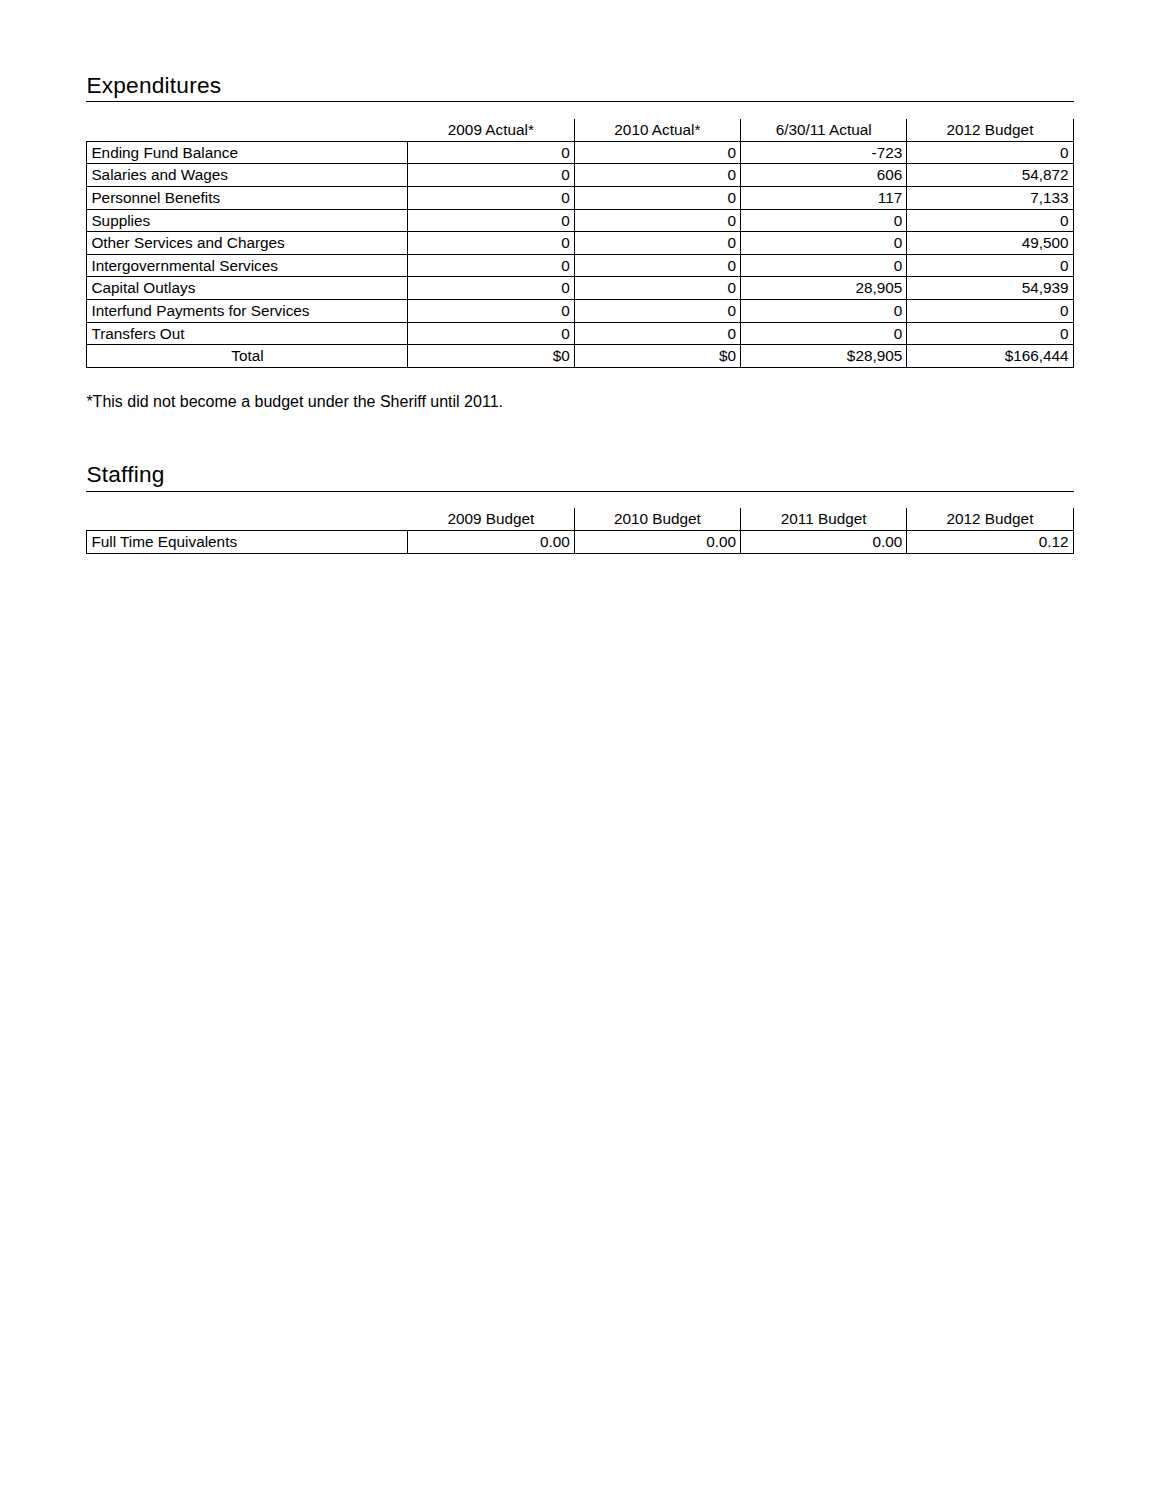Expenditures
| | 2009 Actual* | 2010 Actual* | 6/30/11 Actual | 2012 Budget |
| --- | --- | --- | --- | --- |
| Ending Fund Balance | 0 | 0 | -723 | 0 |
| Salaries and Wages | 0 | 0 | 606 | 54,872 |
| Personnel Benefits | 0 | 0 | 117 | 7,133 |
| Supplies | 0 | 0 | 0 | 0 |
| Other Services and Charges | 0 | 0 | 0 | 49,500 |
| Intergovernmental Services | 0 | 0 | 0 | 0 |
| Capital Outlays | 0 | 0 | 28,905 | 54,939 |
| Interfund Payments for Services | 0 | 0 | 0 | 0 |
| Transfers Out | 0 | 0 | 0 | 0 |
| Total | $0 | $0 | $28,905 | $166,444 |
*This did not become a budget under the Sheriff until 2011.
Staffing
| | 2009 Budget | 2010 Budget | 2011 Budget | 2012 Budget |
| --- | --- | --- | --- | --- |
| Full Time Equivalents | 0.00 | 0.00 | 0.00 | 0.12 |